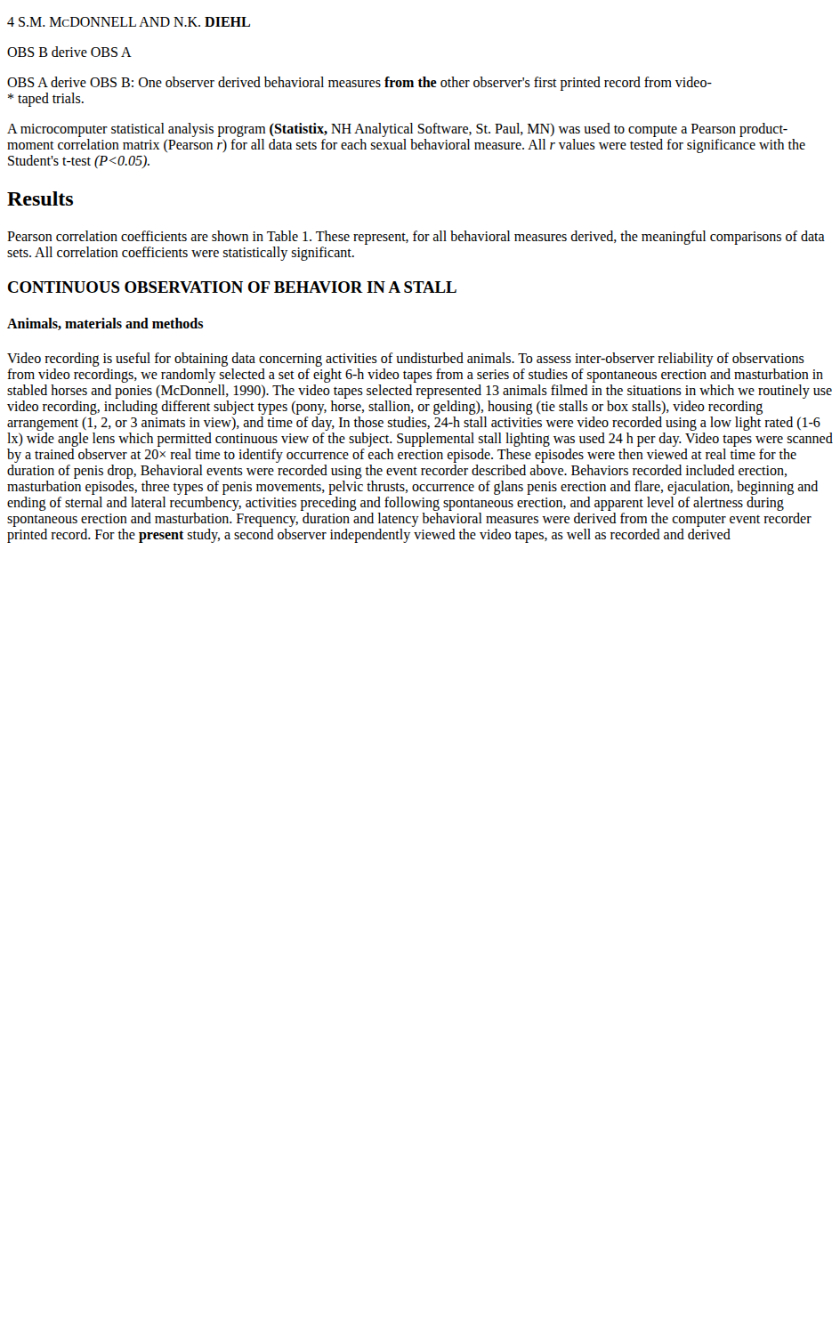4 S.M. MCDONNELL AND N.K. DIEHL
OBS B derive OBS A
OBS A derive OBS B: One observer derived behavioral measures from the other observer's first printed record from video-
* taped trials.
A microcomputer statistical analysis program (Statistix, NH Analytical Software, St. Paul, MN) was used to compute a Pearson product-moment correlation matrix (Pearson r) for all data sets for each sexual behavioral measure. All r values were tested for significance with the Student's t-test (P<0.05).
Results
Pearson correlation coefficients are shown in Table 1. These represent, for all behavioral measures derived, the meaningful comparisons of data sets. All correlation coefficients were statistically significant.
CONTINUOUS OBSERVATION OF BEHAVIOR IN A STALL
Animals, materials and methods
Video recording is useful for obtaining data concerning activities of undisturbed animals. To assess inter-observer reliability of observations from video recordings, we randomly selected a set of eight 6-h video tapes from a series of studies of spontaneous erection and masturbation in stabled horses and ponies (McDonnell, 1990). The video tapes selected represented 13 animals filmed in the situations in which we routinely use video recording, including different subject types (pony, horse, stallion, or gelding), housing (tie stalls or box stalls), video recording arrangement (1, 2, or 3 animats in view), and time of day, In those studies, 24-h stall activities were video recorded using a low light rated (1-6 lx) wide angle lens which permitted continuous view of the subject. Supplemental stall lighting was used 24 h per day. Video tapes were scanned by a trained observer at 20× real time to identify occurrence of each erection episode. These episodes were then viewed at real time for the duration of penis drop, Behavioral events were recorded using the event recorder described above. Behaviors recorded included erection, masturbation episodes, three types of penis movements, pelvic thrusts, occurrence of glans penis erection and flare, ejaculation, beginning and ending of sternal and lateral recumbency, activities preceding and following spontaneous erection, and apparent level of alertness during spontaneous erection and masturbation. Frequency, duration and latency behavioral measures were derived from the computer event recorder printed record. For the present study, a second observer independently viewed the video tapes, as well as recorded and derived